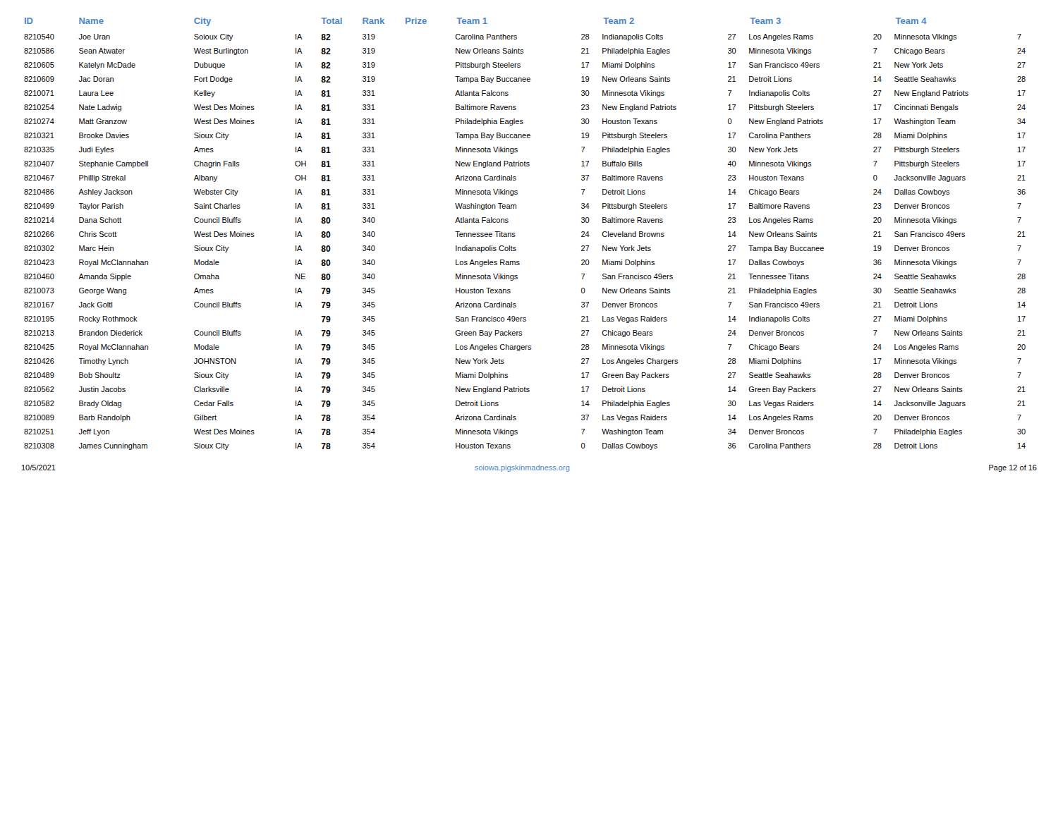| ID | Name | City | | Total | Rank | Prize | Team 1 | Team 2 | Team 3 | Team 4 |
| --- | --- | --- | --- | --- | --- | --- | --- | --- | --- | --- |
| 8210540 | Joe Uran | Soioux City | IA | 82 | 319 | | Carolina Panthers | 28 | Indianapolis Colts | 27 | Los Angeles Rams | 20 | Minnesota Vikings | 7 |
| 8210586 | Sean Atwater | West Burlington | IA | 82 | 319 | | New Orleans Saints | 21 | Philadelphia Eagles | 30 | Minnesota Vikings | 7 | Chicago Bears | 24 |
| 8210605 | Katelyn McDade | Dubuque | IA | 82 | 319 | | Pittsburgh Steelers | 17 | Miami Dolphins | 17 | San Francisco 49ers | 21 | New York Jets | 27 |
| 8210609 | Jac Doran | Fort Dodge | IA | 82 | 319 | | Tampa Bay Buccanee | 19 | New Orleans Saints | 21 | Detroit Lions | 14 | Seattle Seahawks | 28 |
| 8210071 | Laura Lee | Kelley | IA | 81 | 331 | | Atlanta Falcons | 30 | Minnesota Vikings | 7 | Indianapolis Colts | 27 | New England Patriots | 17 |
| 8210254 | Nate Ladwig | West Des Moines | IA | 81 | 331 | | Baltimore Ravens | 23 | New England Patriots | 17 | Pittsburgh Steelers | 17 | Cincinnati Bengals | 24 |
| 8210274 | Matt Granzow | West Des Moines | IA | 81 | 331 | | Philadelphia Eagles | 30 | Houston Texans | 0 | New England Patriots | 17 | Washington Team | 34 |
| 8210321 | Brooke Davies | Sioux City | IA | 81 | 331 | | Tampa Bay Buccanee | 19 | Pittsburgh Steelers | 17 | Carolina Panthers | 28 | Miami Dolphins | 17 |
| 8210335 | Judi Eyles | Ames | IA | 81 | 331 | | Minnesota Vikings | 7 | Philadelphia Eagles | 30 | New York Jets | 27 | Pittsburgh Steelers | 17 |
| 8210407 | Stephanie Campbell | Chagrin Falls | OH | 81 | 331 | | New England Patriots | 17 | Buffalo Bills | 40 | Minnesota Vikings | 7 | Pittsburgh Steelers | 17 |
| 8210467 | Phillip Strekal | Albany | OH | 81 | 331 | | Arizona Cardinals | 37 | Baltimore Ravens | 23 | Houston Texans | 0 | Jacksonville Jaguars | 21 |
| 8210486 | Ashley Jackson | Webster City | IA | 81 | 331 | | Minnesota Vikings | 7 | Detroit Lions | 14 | Chicago Bears | 24 | Dallas Cowboys | 36 |
| 8210499 | Taylor Parish | Saint Charles | IA | 81 | 331 | | Washington Team | 34 | Pittsburgh Steelers | 17 | Baltimore Ravens | 23 | Denver Broncos | 7 |
| 8210214 | Dana Schott | Council Bluffs | IA | 80 | 340 | | Atlanta Falcons | 30 | Baltimore Ravens | 23 | Los Angeles Rams | 20 | Minnesota Vikings | 7 |
| 8210266 | Chris Scott | West Des Moines | IA | 80 | 340 | | Tennessee Titans | 24 | Cleveland Browns | 14 | New Orleans Saints | 21 | San Francisco 49ers | 21 |
| 8210302 | Marc Hein | Sioux City | IA | 80 | 340 | | Indianapolis Colts | 27 | New York Jets | 27 | Tampa Bay Buccanee | 19 | Denver Broncos | 7 |
| 8210423 | Royal McClannahan | Modale | IA | 80 | 340 | | Los Angeles Rams | 20 | Miami Dolphins | 17 | Dallas Cowboys | 36 | Minnesota Vikings | 7 |
| 8210460 | Amanda Sipple | Omaha | NE | 80 | 340 | | Minnesota Vikings | 7 | San Francisco 49ers | 21 | Tennessee Titans | 24 | Seattle Seahawks | 28 |
| 8210073 | George Wang | Ames | IA | 79 | 345 | | Houston Texans | 0 | New Orleans Saints | 21 | Philadelphia Eagles | 30 | Seattle Seahawks | 28 |
| 8210167 | Jack Goltl | Council Bluffs | IA | 79 | 345 | | Arizona Cardinals | 37 | Denver Broncos | 7 | San Francisco 49ers | 21 | Detroit Lions | 14 |
| 8210195 | Rocky Rothmock | | | 79 | 345 | | San Francisco 49ers | 21 | Las Vegas Raiders | 14 | Indianapolis Colts | 27 | Miami Dolphins | 17 |
| 8210213 | Brandon Diederick | Council Bluffs | IA | 79 | 345 | | Green Bay Packers | 27 | Chicago Bears | 24 | Denver Broncos | 7 | New Orleans Saints | 21 |
| 8210425 | Royal McClannahan | Modale | IA | 79 | 345 | | Los Angeles Chargers | 28 | Minnesota Vikings | 7 | Chicago Bears | 24 | Los Angeles Rams | 20 |
| 8210426 | Timothy Lynch | JOHNSTON | IA | 79 | 345 | | New York Jets | 27 | Los Angeles Chargers | 28 | Miami Dolphins | 17 | Minnesota Vikings | 7 |
| 8210489 | Bob Shoultz | Sioux City | IA | 79 | 345 | | Miami Dolphins | 17 | Green Bay Packers | 27 | Seattle Seahawks | 28 | Denver Broncos | 7 |
| 8210562 | Justin Jacobs | Clarksville | IA | 79 | 345 | | New England Patriots | 17 | Detroit Lions | 14 | Green Bay Packers | 27 | New Orleans Saints | 21 |
| 8210582 | Brady Oldag | Cedar Falls | IA | 79 | 345 | | Detroit Lions | 14 | Philadelphia Eagles | 30 | Las Vegas Raiders | 14 | Jacksonville Jaguars | 21 |
| 8210089 | Barb Randolph | Gilbert | IA | 78 | 354 | | Arizona Cardinals | 37 | Las Vegas Raiders | 14 | Los Angeles Rams | 20 | Denver Broncos | 7 |
| 8210251 | Jeff Lyon | West Des Moines | IA | 78 | 354 | | Minnesota Vikings | 7 | Washington Team | 34 | Denver Broncos | 7 | Philadelphia Eagles | 30 |
| 8210308 | James Cunningham | Sioux City | IA | 78 | 354 | | Houston Texans | 0 | Dallas Cowboys | 36 | Carolina Panthers | 28 | Detroit Lions | 14 |
10/5/2021
soiowa.pigskinmadness.org
Page 12 of 16